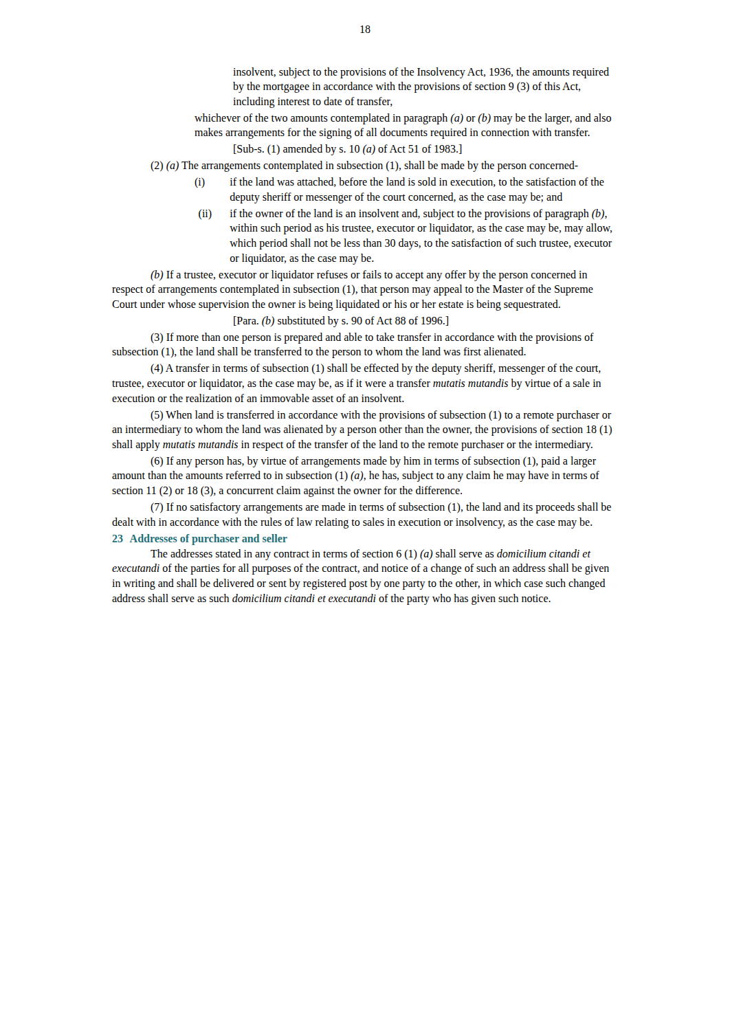18
insolvent, subject to the provisions of the Insolvency Act, 1936, the amounts required by the mortgagee in accordance with the provisions of section 9 (3) of this Act, including interest to date of transfer,
whichever of the two amounts contemplated in paragraph (a) or (b) may be the larger, and also makes arrangements for the signing of all documents required in connection with transfer.
[Sub-s. (1) amended by s. 10 (a) of Act 51 of 1983.]
(2) (a) The arrangements contemplated in subsection (1), shall be made by the person concerned-
(i) if the land was attached, before the land is sold in execution, to the satisfaction of the deputy sheriff or messenger of the court concerned, as the case may be; and
(ii) if the owner of the land is an insolvent and, subject to the provisions of paragraph (b), within such period as his trustee, executor or liquidator, as the case may be, may allow, which period shall not be less than 30 days, to the satisfaction of such trustee, executor or liquidator, as the case may be.
(b) If a trustee, executor or liquidator refuses or fails to accept any offer by the person concerned in respect of arrangements contemplated in subsection (1), that person may appeal to the Master of the Supreme Court under whose supervision the owner is being liquidated or his or her estate is being sequestrated.
[Para. (b) substituted by s. 90 of Act 88 of 1996.]
(3) If more than one person is prepared and able to take transfer in accordance with the provisions of subsection (1), the land shall be transferred to the person to whom the land was first alienated.
(4) A transfer in terms of subsection (1) shall be effected by the deputy sheriff, messenger of the court, trustee, executor or liquidator, as the case may be, as if it were a transfer mutatis mutandis by virtue of a sale in execution or the realization of an immovable asset of an insolvent.
(5) When land is transferred in accordance with the provisions of subsection (1) to a remote purchaser or an intermediary to whom the land was alienated by a person other than the owner, the provisions of section 18 (1) shall apply mutatis mutandis in respect of the transfer of the land to the remote purchaser or the intermediary.
(6) If any person has, by virtue of arrangements made by him in terms of subsection (1), paid a larger amount than the amounts referred to in subsection (1) (a), he has, subject to any claim he may have in terms of section 11 (2) or 18 (3), a concurrent claim against the owner for the difference.
(7) If no satisfactory arrangements are made in terms of subsection (1), the land and its proceeds shall be dealt with in accordance with the rules of law relating to sales in execution or insolvency, as the case may be.
23 Addresses of purchaser and seller
The addresses stated in any contract in terms of section 6 (1) (a) shall serve as domicilium citandi et executandi of the parties for all purposes of the contract, and notice of a change of such an address shall be given in writing and shall be delivered or sent by registered post by one party to the other, in which case such changed address shall serve as such domicilium citandi et executandi of the party who has given such notice.